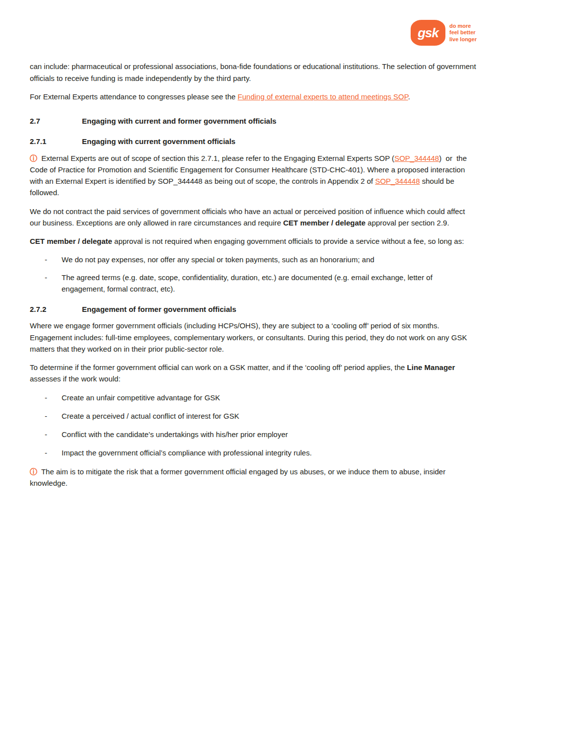gsk do more
feel better
live longer
can include: pharmaceutical or professional associations, bona-fide foundations or educational institutions. The selection of government officials to receive funding is made independently by the third party.
For External Experts attendance to congresses please see the Funding of external experts to attend meetings SOP.
2.7 Engaging with current and former government officials
2.7.1 Engaging with current government officials
ⓘ External Experts are out of scope of section this 2.7.1, please refer to the Engaging External Experts SOP (SOP_344448) or the Code of Practice for Promotion and Scientific Engagement for Consumer Healthcare (STD-CHC-401). Where a proposed interaction with an External Expert is identified by SOP_344448 as being out of scope, the controls in Appendix 2 of SOP_344448 should be followed.
We do not contract the paid services of government officials who have an actual or perceived position of influence which could affect our business. Exceptions are only allowed in rare circumstances and require CET member / delegate approval per section 2.9.
CET member / delegate approval is not required when engaging government officials to provide a service without a fee, so long as:
We do not pay expenses, nor offer any special or token payments, such as an honorarium; and
The agreed terms (e.g. date, scope, confidentiality, duration, etc.) are documented (e.g. email exchange, letter of engagement, formal contract, etc).
2.7.2 Engagement of former government officials
Where we engage former government officials (including HCPs/OHS), they are subject to a ‘cooling off’ period of six months. Engagement includes: full-time employees, complementary workers, or consultants. During this period, they do not work on any GSK matters that they worked on in their prior public-sector role.
To determine if the former government official can work on a GSK matter, and if the ‘cooling off’ period applies, the Line Manager assesses if the work would:
Create an unfair competitive advantage for GSK
Create a perceived / actual conflict of interest for GSK
Conflict with the candidate’s undertakings with his/her prior employer
Impact the government official’s compliance with professional integrity rules.
ⓘ The aim is to mitigate the risk that a former government official engaged by us abuses, or we induce them to abuse, insider knowledge.